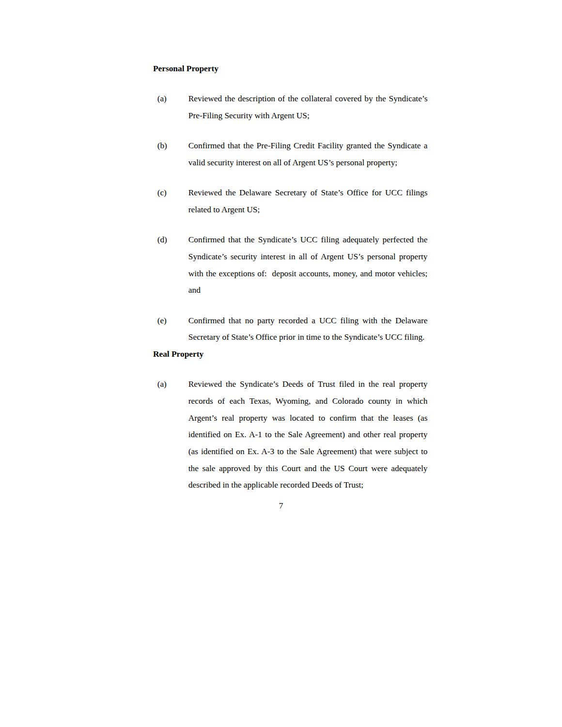Personal Property
(a)
Reviewed the description of the collateral covered by the Syndicate’s Pre-Filing Security with Argent US;
(b)
Confirmed that the Pre-Filing Credit Facility granted the Syndicate a valid security interest on all of Argent US’s personal property;
(c)
Reviewed the Delaware Secretary of State’s Office for UCC filings related to Argent US;
(d)
Confirmed that the Syndicate’s UCC filing adequately perfected the Syndicate’s security interest in all of Argent US’s personal property with the exceptions of: deposit accounts, money, and motor vehicles; and
(e)
Confirmed that no party recorded a UCC filing with the Delaware Secretary of State’s Office prior in time to the Syndicate’s UCC filing.
Real Property
(a)
Reviewed the Syndicate’s Deeds of Trust filed in the real property records of each Texas, Wyoming, and Colorado county in which Argent’s real property was located to confirm that the leases (as identified on Ex. A-1 to the Sale Agreement) and other real property (as identified on Ex. A-3 to the Sale Agreement) that were subject to the sale approved by this Court and the US Court were adequately described in the applicable recorded Deeds of Trust;
7